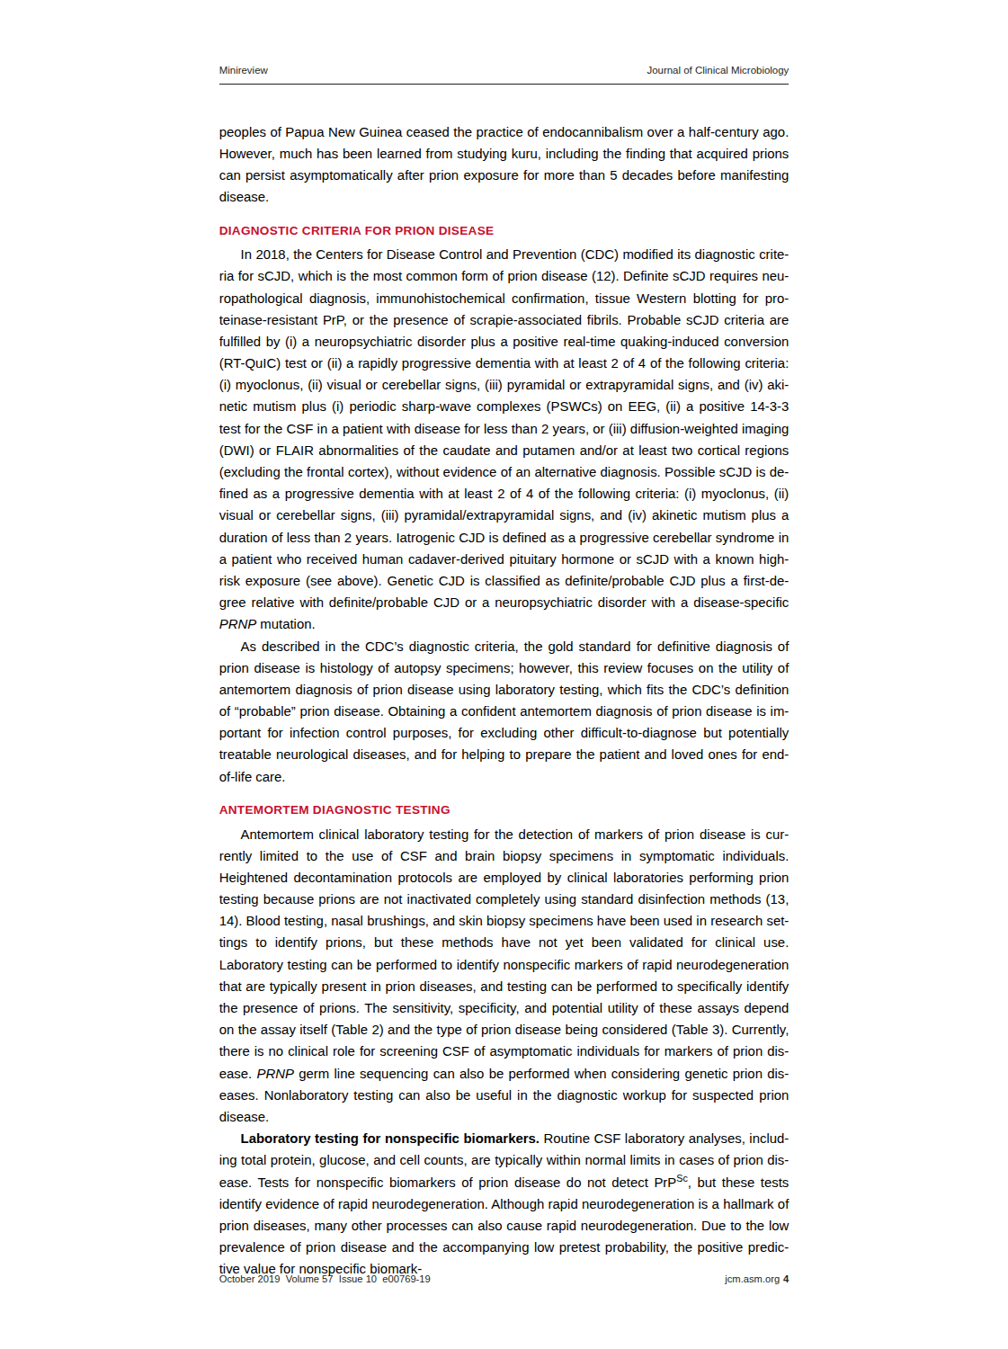Minireview
Journal of Clinical Microbiology
peoples of Papua New Guinea ceased the practice of endocannibalism over a half-century ago. However, much has been learned from studying kuru, including the finding that acquired prions can persist asymptomatically after prion exposure for more than 5 decades before manifesting disease.
Diagnostic criteria for prion disease
In 2018, the Centers for Disease Control and Prevention (CDC) modified its diagnostic criteria for sCJD, which is the most common form of prion disease (12). Definite sCJD requires neuropathological diagnosis, immunohistochemical confirmation, tissue Western blotting for proteinase-resistant PrP, or the presence of scrapie-associated fibrils. Probable sCJD criteria are fulfilled by (i) a neuropsychiatric disorder plus a positive real-time quaking-induced conversion (RT-QuIC) test or (ii) a rapidly progressive dementia with at least 2 of 4 of the following criteria: (i) myoclonus, (ii) visual or cerebellar signs, (iii) pyramidal or extrapyramidal signs, and (iv) akinetic mutism plus (i) periodic sharp-wave complexes (PSWCs) on EEG, (ii) a positive 14-3-3 test for the CSF in a patient with disease for less than 2 years, or (iii) diffusion-weighted imaging (DWI) or FLAIR abnormalities of the caudate and putamen and/or at least two cortical regions (excluding the frontal cortex), without evidence of an alternative diagnosis. Possible sCJD is defined as a progressive dementia with at least 2 of 4 of the following criteria: (i) myoclonus, (ii) visual or cerebellar signs, (iii) pyramidal/extrapyramidal signs, and (iv) akinetic mutism plus a duration of less than 2 years. Iatrogenic CJD is defined as a progressive cerebellar syndrome in a patient who received human cadaver-derived pituitary hormone or sCJD with a known high-risk exposure (see above). Genetic CJD is classified as definite/probable CJD plus a first-degree relative with definite/probable CJD or a neuropsychiatric disorder with a disease-specific PRNP mutation.
As described in the CDC’s diagnostic criteria, the gold standard for definitive diagnosis of prion disease is histology of autopsy specimens; however, this review focuses on the utility of antemortem diagnosis of prion disease using laboratory testing, which fits the CDC’s definition of “probable” prion disease. Obtaining a confident antemortem diagnosis of prion disease is important for infection control purposes, for excluding other difficult-to-diagnose but potentially treatable neurological diseases, and for helping to prepare the patient and loved ones for end-of-life care.
Antemortem diagnostic testing
Antemortem clinical laboratory testing for the detection of markers of prion disease is currently limited to the use of CSF and brain biopsy specimens in symptomatic individuals. Heightened decontamination protocols are employed by clinical laboratories performing prion testing because prions are not inactivated completely using standard disinfection methods (13, 14). Blood testing, nasal brushings, and skin biopsy specimens have been used in research settings to identify prions, but these methods have not yet been validated for clinical use. Laboratory testing can be performed to identify nonspecific markers of rapid neurodegeneration that are typically present in prion diseases, and testing can be performed to specifically identify the presence of prions. The sensitivity, specificity, and potential utility of these assays depend on the assay itself (Table 2) and the type of prion disease being considered (Table 3). Currently, there is no clinical role for screening CSF of asymptomatic individuals for markers of prion disease. PRNP germ line sequencing can also be performed when considering genetic prion diseases. Nonlaboratory testing can also be useful in the diagnostic workup for suspected prion disease.
Laboratory testing for nonspecific biomarkers. Routine CSF laboratory analyses, including total protein, glucose, and cell counts, are typically within normal limits in cases of prion disease. Tests for nonspecific biomarkers of prion disease do not detect PrPSc, but these tests identify evidence of rapid neurodegeneration. Although rapid neurodegeneration is a hallmark of prion diseases, many other processes can also cause rapid neurodegeneration. Due to the low prevalence of prion disease and the accompanying low pretest probability, the positive predictive value for nonspecific biomark-
October 2019 Volume 57 Issue 10 e00769-19
jcm.asm.org4